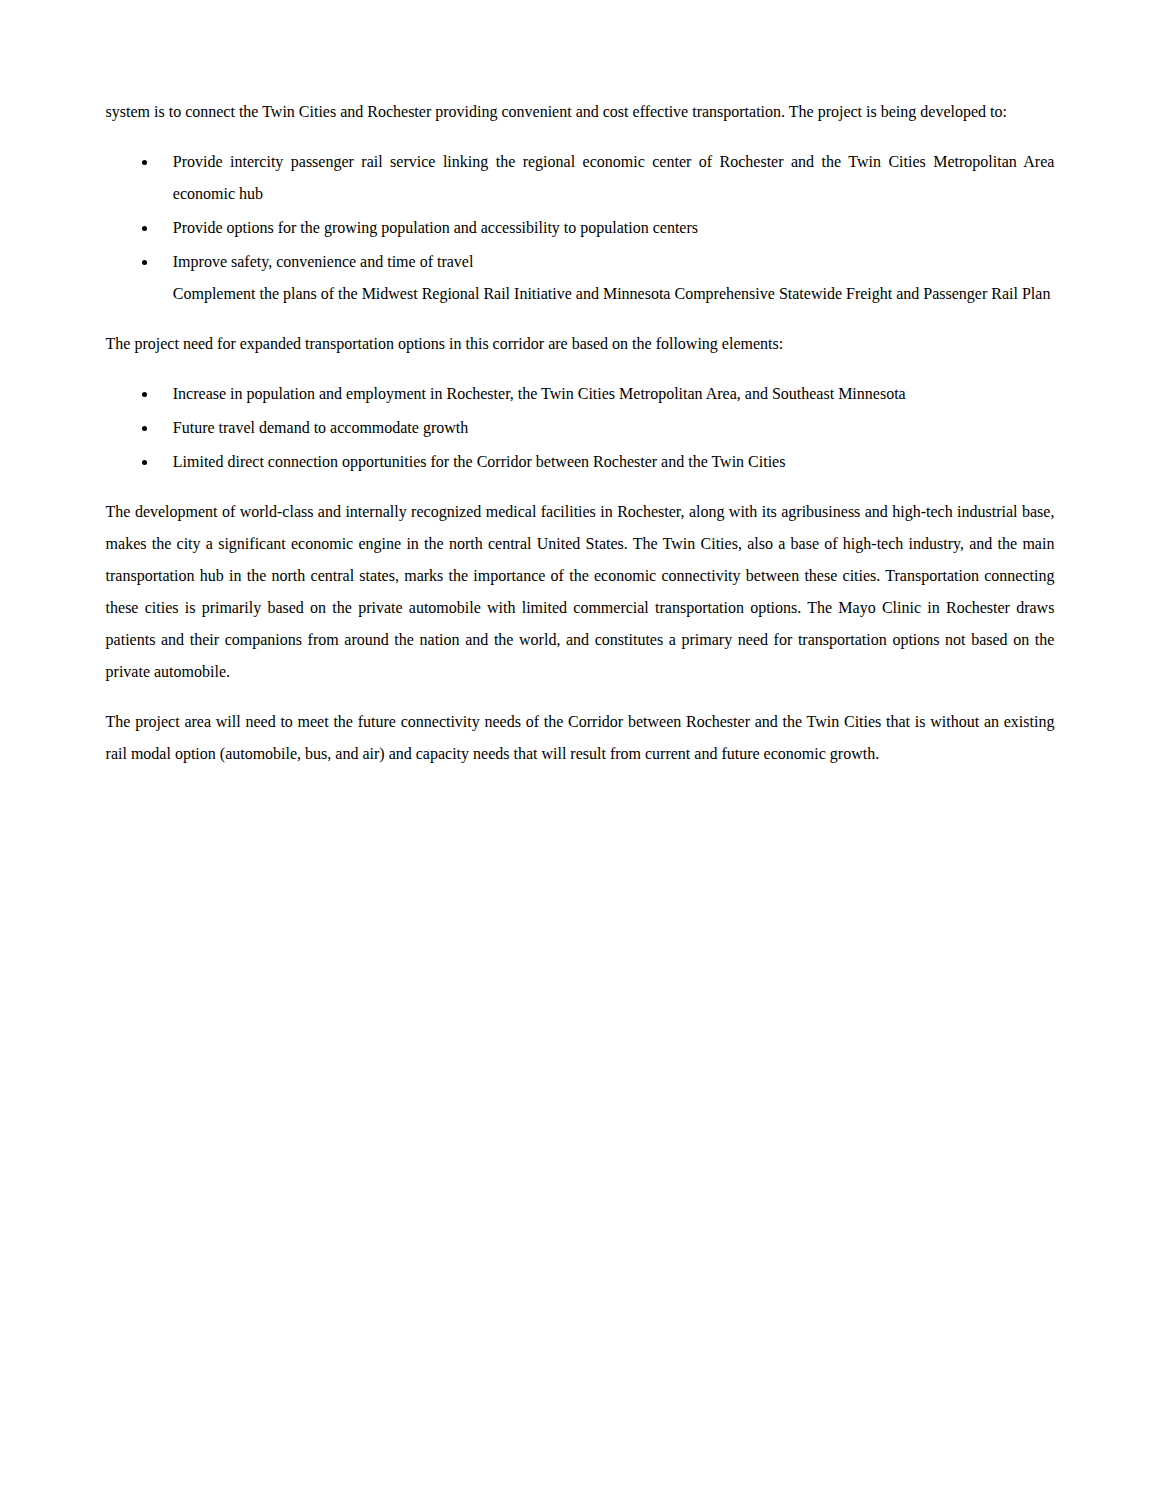system is to connect the Twin Cities and Rochester providing convenient and cost effective transportation. The project is being developed to:
Provide intercity passenger rail service linking the regional economic center of Rochester and the Twin Cities Metropolitan Area economic hub
Provide options for the growing population and accessibility to population centers
Improve safety, convenience and time of travel
Complement the plans of the Midwest Regional Rail Initiative and Minnesota Comprehensive Statewide Freight and Passenger Rail Plan
The project need for expanded transportation options in this corridor are based on the following elements:
Increase in population and employment in Rochester, the Twin Cities Metropolitan Area, and Southeast Minnesota
Future travel demand to accommodate growth
Limited direct connection opportunities for the Corridor between Rochester and the Twin Cities
The development of world-class and internally recognized medical facilities in Rochester, along with its agribusiness and high-tech industrial base, makes the city a significant economic engine in the north central United States. The Twin Cities, also a base of high-tech industry, and the main transportation hub in the north central states, marks the importance of the economic connectivity between these cities. Transportation connecting these cities is primarily based on the private automobile with limited commercial transportation options. The Mayo Clinic in Rochester draws patients and their companions from around the nation and the world, and constitutes a primary need for transportation options not based on the private automobile.
The project area will need to meet the future connectivity needs of the Corridor between Rochester and the Twin Cities that is without an existing rail modal option (automobile, bus, and air) and capacity needs that will result from current and future economic growth.